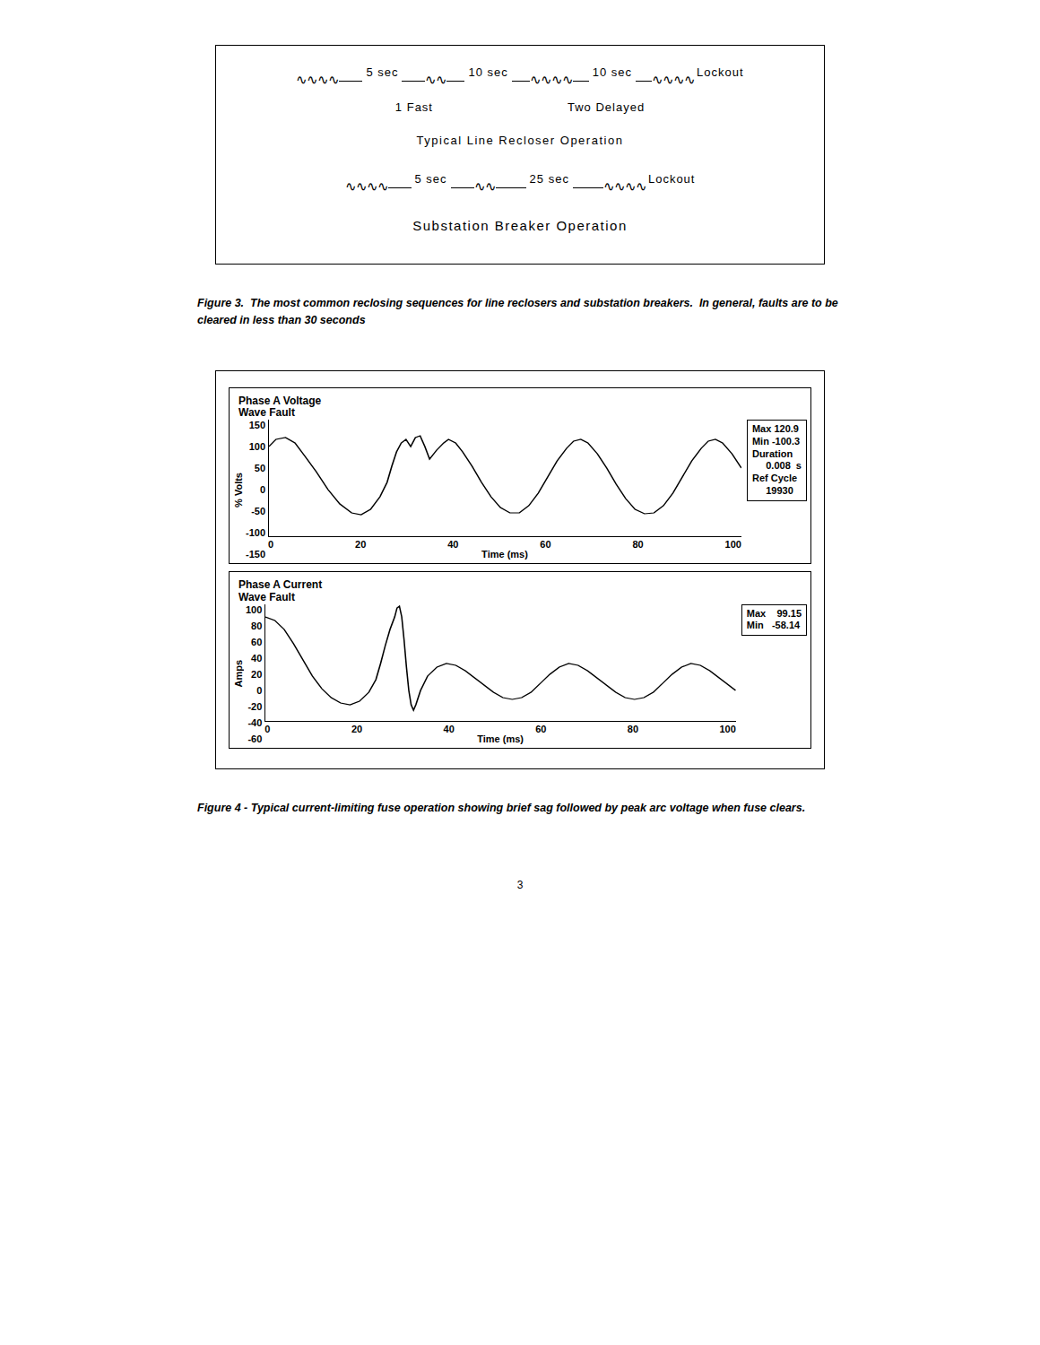∿∿∿∿ 5 sec ∿∿ 10 sec ∿∿∿∿ 10 sec ∿∿∿∿ Lockout
1 Fast Two Delayed
Typical Line Recloser Operation
∿∿∿∿ 5 sec ∿∿ 25 sec ∿∿∿∿ Lockout
Substation Breaker Operation
Figure 3. The most common reclosing sequences for line reclosers and substation breakers. In general, faults are to be cleared in less than 30 seconds
Phase A Voltage
Wave Fault
% Volts
150 100 50 0 -50 -100 -150
020406080100
Time (ms)
Max 120.9
Min -100.3
Duration
0.008 s
Ref Cycle
19930
Phase A Current
Wave Fault
Amps
100 80 60 40 20 0 -20 -40 -60
020406080100
Time (ms)
Max 99.15
Min -58.14
Figure 4 - Typical current-limiting fuse operation showing brief sag followed by peak arc voltage when fuse clears.
3